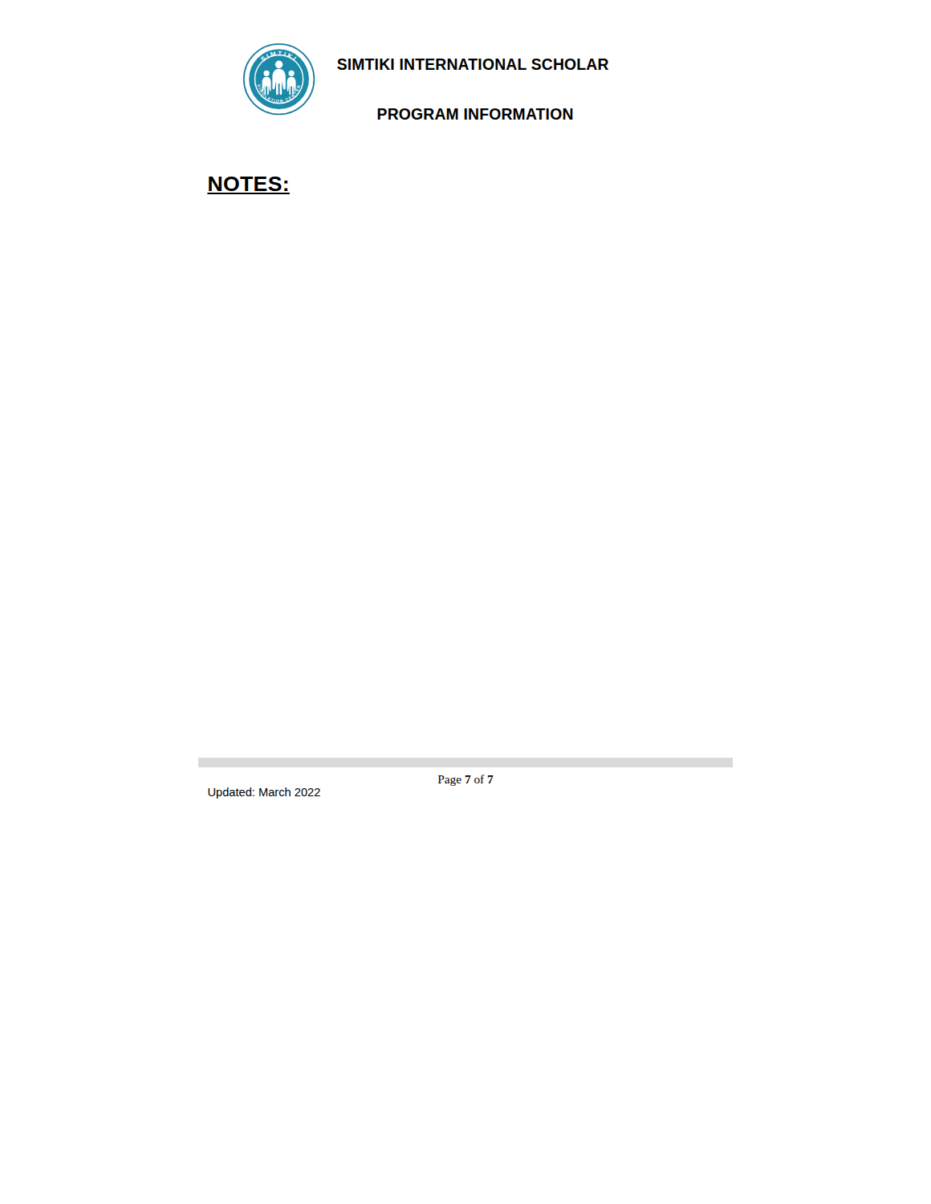SIMTIKI SIMULATION CENTER
SIMTIKI INTERNATIONAL SCHOLAR
PROGRAM INFORMATION
NOTES:
Page 7 of 7
Updated: March 2022